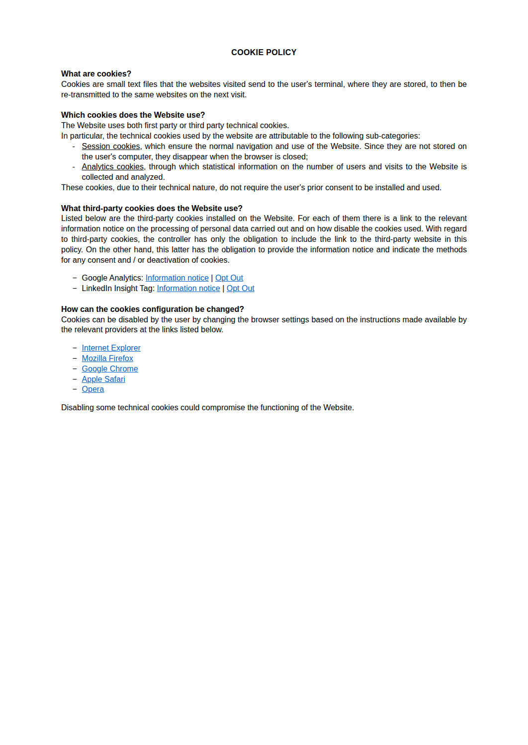COOKIE POLICY
What are cookies?
Cookies are small text files that the websites visited send to the user's terminal, where they are stored, to then be re-transmitted to the same websites on the next visit.
Which cookies does the Website use?
The Website uses both first party or third party technical cookies.
In particular, the technical cookies used by the website are attributable to the following sub-categories:
Session cookies, which ensure the normal navigation and use of the Website. Since they are not stored on the user's computer, they disappear when the browser is closed;
Analytics cookies, through which statistical information on the number of users and visits to the Website is collected and analyzed.
These cookies, due to their technical nature, do not require the user's prior consent to be installed and used.
What third-party cookies does the Website use?
Listed below are the third-party cookies installed on the Website. For each of them there is a link to the relevant information notice on the processing of personal data carried out and on how disable the cookies used. With regard to third-party cookies, the controller has only the obligation to include the link to the third-party website in this policy. On the other hand, this latter has the obligation to provide the information notice and indicate the methods for any consent and / or deactivation of cookies.
Google Analytics: Information notice | Opt Out
LinkedIn Insight Tag: Information notice | Opt Out
How can the cookies configuration be changed?
Cookies can be disabled by the user by changing the browser settings based on the instructions made available by the relevant providers at the links listed below.
Internet Explorer
Mozilla Firefox
Google Chrome
Apple Safari
Opera
Disabling some technical cookies could compromise the functioning of the Website.